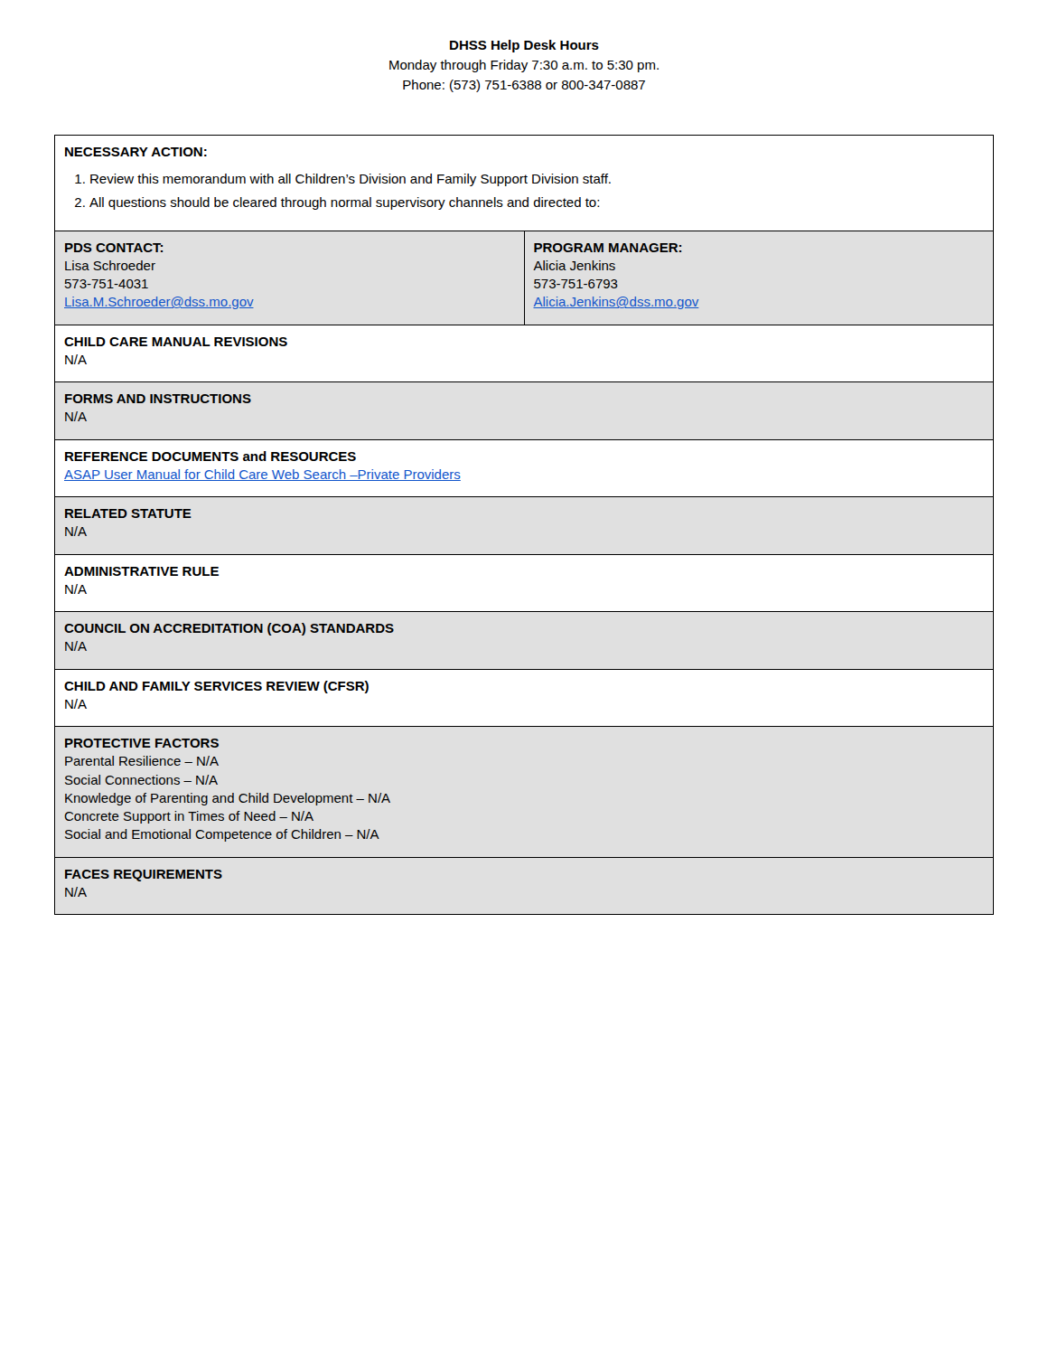DHSS Help Desk Hours
Monday through Friday 7:30 a.m. to 5:30 pm.
Phone: (573) 751-6388 or 800-347-0887
| NECESSARY ACTION: Review this memorandum with all Children’s Division and Family Support Division staff. All questions should be cleared through normal supervisory channels and directed to: |
| PDS CONTACT: Lisa Schroeder 573-751-4031 Lisa.M.Schroeder@dss.mo.gov | PROGRAM MANAGER: Alicia Jenkins 573-751-6793 Alicia.Jenkins@dss.mo.gov |
| CHILD CARE MANUAL REVISIONS N/A |
| FORMS AND INSTRUCTIONS N/A |
| REFERENCE DOCUMENTS and RESOURCES ASAP User Manual for Child Care Web Search –Private Providers |
| RELATED STATUTE N/A |
| ADMINISTRATIVE RULE N/A |
| COUNCIL ON ACCREDITATION (COA) STANDARDS N/A |
| CHILD AND FAMILY SERVICES REVIEW (CFSR) N/A |
| PROTECTIVE FACTORS Parental Resilience – N/A Social Connections – N/A Knowledge of Parenting and Child Development – N/A Concrete Support in Times of Need – N/A Social and Emotional Competence of Children – N/A |
| FACES REQUIREMENTS N/A |